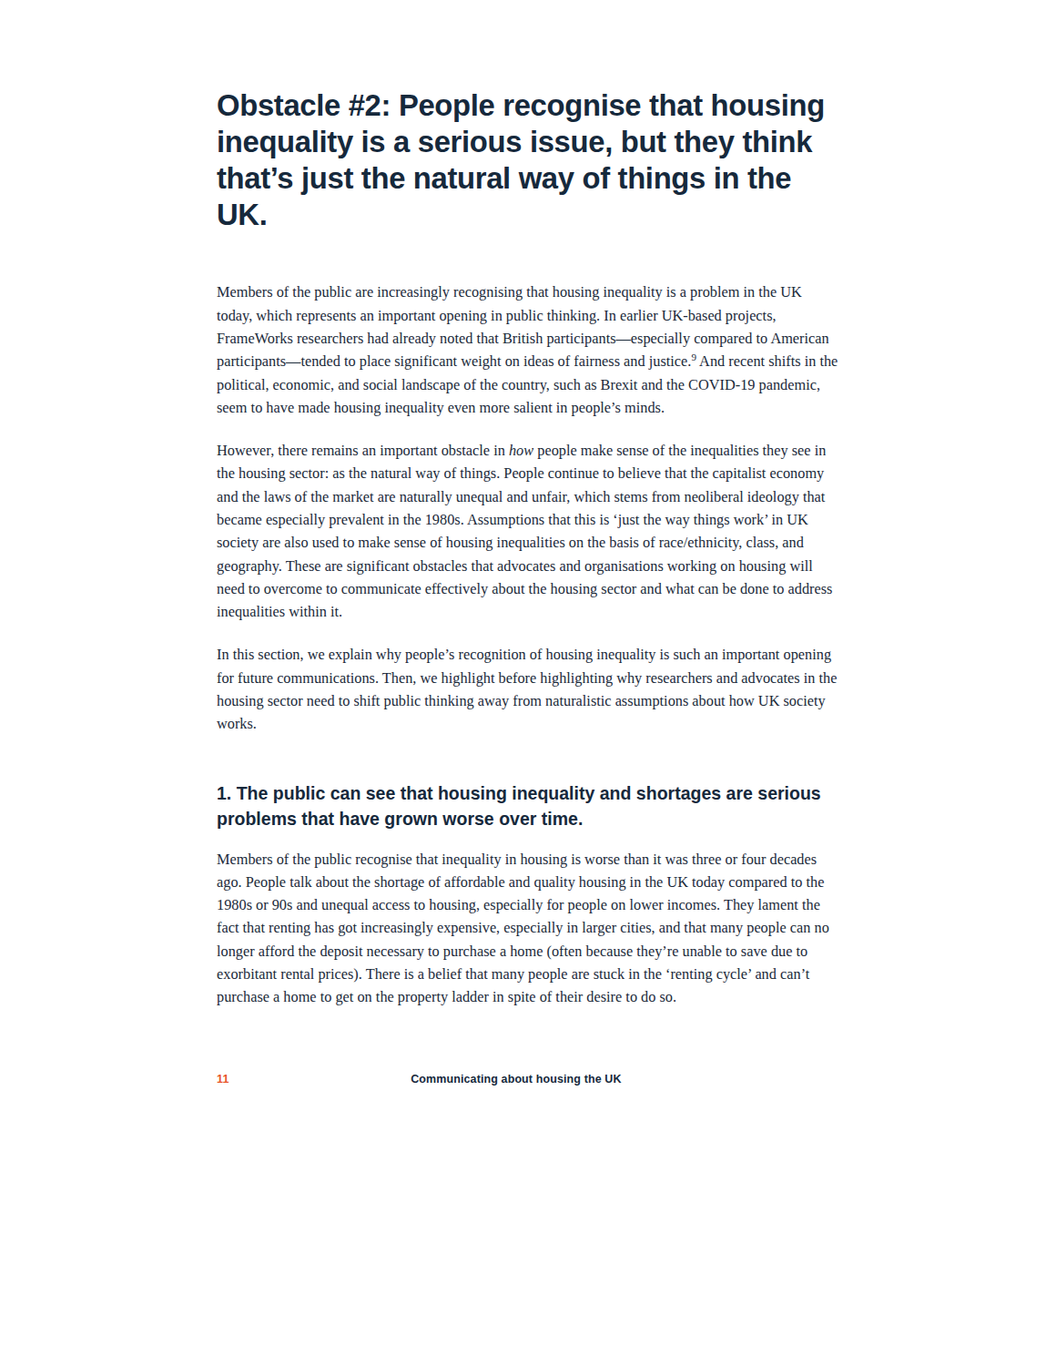Obstacle #2: People recognise that housing inequality is a serious issue, but they think that’s just the natural way of things in the UK.
Members of the public are increasingly recognising that housing inequality is a problem in the UK today, which represents an important opening in public thinking. In earlier UK-based projects, FrameWorks researchers had already noted that British participants—especially compared to American participants—tended to place significant weight on ideas of fairness and justice.9 And recent shifts in the political, economic, and social landscape of the country, such as Brexit and the COVID-19 pandemic, seem to have made housing inequality even more salient in people’s minds.
However, there remains an important obstacle in how people make sense of the inequalities they see in the housing sector: as the natural way of things. People continue to believe that the capitalist economy and the laws of the market are naturally unequal and unfair, which stems from neoliberal ideology that became especially prevalent in the 1980s. Assumptions that this is ‘just the way things work’ in UK society are also used to make sense of housing inequalities on the basis of race/ethnicity, class, and geography. These are significant obstacles that advocates and organisations working on housing will need to overcome to communicate effectively about the housing sector and what can be done to address inequalities within it.
In this section, we explain why people’s recognition of housing inequality is such an important opening for future communications. Then, we highlight before highlighting why researchers and advocates in the housing sector need to shift public thinking away from naturalistic assumptions about how UK society works.
1. The public can see that housing inequality and shortages are serious problems that have grown worse over time.
Members of the public recognise that inequality in housing is worse than it was three or four decades ago. People talk about the shortage of affordable and quality housing in the UK today compared to the 1980s or 90s and unequal access to housing, especially for people on lower incomes. They lament the fact that renting has got increasingly expensive, especially in larger cities, and that many people can no longer afford the deposit necessary to purchase a home (often because they’re unable to save due to exorbitant rental prices). There is a belief that many people are stuck in the ‘renting cycle’ and can’t purchase a home to get on the property ladder in spite of their desire to do so.
11 Communicating about housing the UK